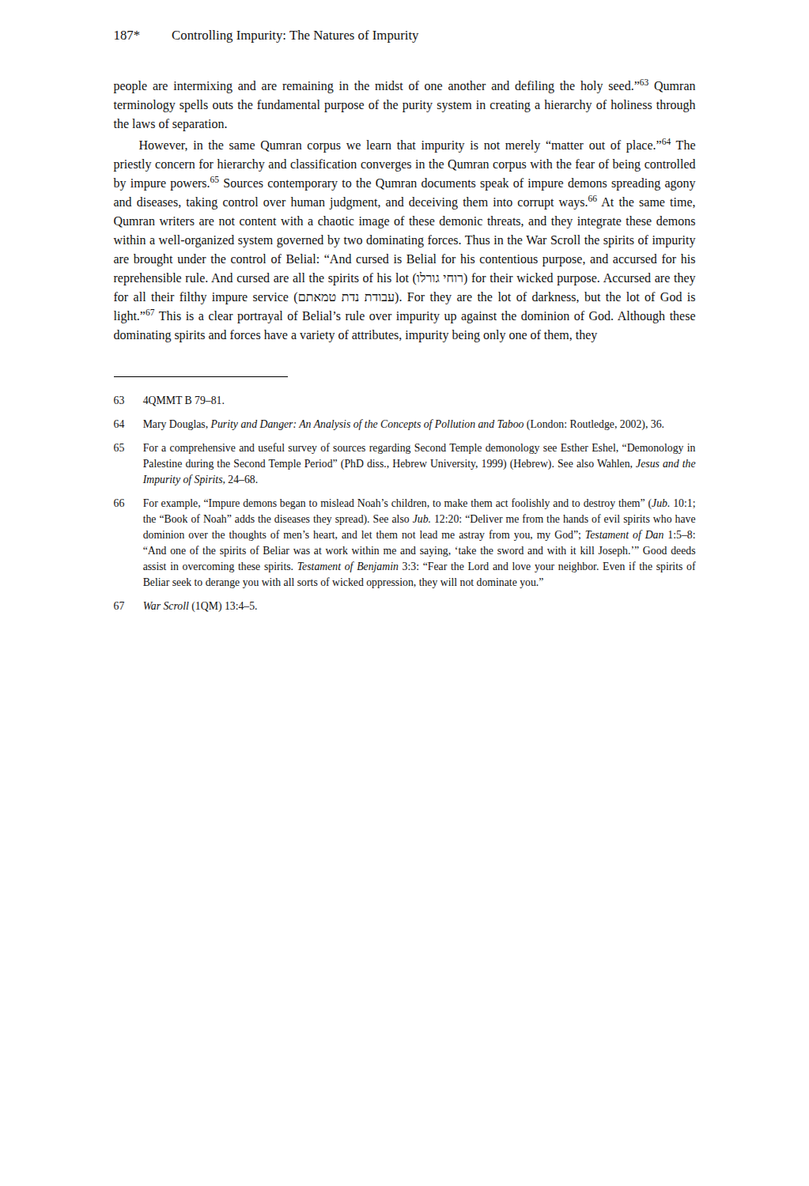187* Controlling Impurity: The Natures of Impurity
people are intermixing and are remaining in the midst of one another and defiling the holy seed.”63 Qumran terminology spells outs the fundamental purpose of the purity system in creating a hierarchy of holiness through the laws of separation.
However, in the same Qumran corpus we learn that impurity is not merely “matter out of place.”64 The priestly concern for hierarchy and classification converges in the Qumran corpus with the fear of being controlled by impure powers.65 Sources contemporary to the Qumran documents speak of impure demons spreading agony and diseases, taking control over human judgment, and deceiving them into corrupt ways.66 At the same time, Qumran writers are not content with a chaotic image of these demonic threats, and they integrate these demons within a well-organized system governed by two dominating forces. Thus in the War Scroll the spirits of impurity are brought under the control of Belial: “And cursed is Belial for his contentious purpose, and accursed for his reprehensible rule. And cursed are all the spirits of his lot (רוחי גורלו) for their wicked purpose. Accursed are they for all their filthy impure service (עבודת נדת טמאתם). For they are the lot of darkness, but the lot of God is light.”67 This is a clear portrayal of Belial’s rule over impurity up against the dominion of God. Although these dominating spirits and forces have a variety of attributes, impurity being only one of them, they
63 4QMMT B 79–81.
64 Mary Douglas, Purity and Danger: An Analysis of the Concepts of Pollution and Taboo (London: Routledge, 2002), 36.
65 For a comprehensive and useful survey of sources regarding Second Temple demonology see Esther Eshel, “Demonology in Palestine during the Second Temple Period” (PhD diss., Hebrew University, 1999) (Hebrew). See also Wahlen, Jesus and the Impurity of Spirits, 24–68.
66 For example, “Impure demons began to mislead Noah’s children, to make them act foolishly and to destroy them” (Jub. 10:1; the “Book of Noah” adds the diseases they spread). See also Jub. 12:20: “Deliver me from the hands of evil spirits who have dominion over the thoughts of men’s heart, and let them not lead me astray from you, my God”; Testament of Dan 1:5–8: “And one of the spirits of Beliar was at work within me and saying, ‘take the sword and with it kill Joseph.’” Good deeds assist in overcoming these spirits. Testament of Benjamin 3:3: “Fear the Lord and love your neighbor. Even if the spirits of Beliar seek to derange you with all sorts of wicked oppression, they will not dominate you.”
67 War Scroll (1QM) 13:4–5.